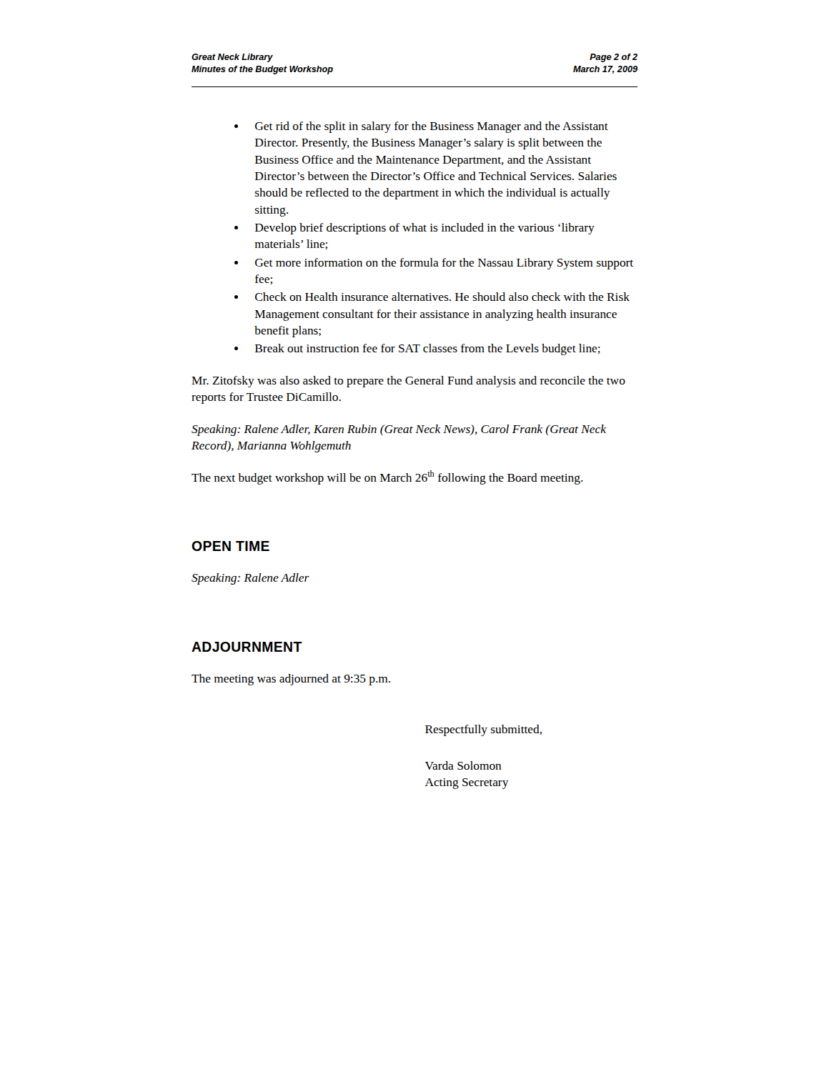Great Neck Library Page 2 of 2
Minutes of the Budget Workshop March 17, 2009
Get rid of the split in salary for the Business Manager and the Assistant Director. Presently, the Business Manager’s salary is split between the Business Office and the Maintenance Department, and the Assistant Director’s between the Director’s Office and Technical Services. Salaries should be reflected to the department in which the individual is actually sitting.
Develop brief descriptions of what is included in the various ‘library materials’ line;
Get more information on the formula for the Nassau Library System support fee;
Check on Health insurance alternatives. He should also check with the Risk Management consultant for their assistance in analyzing health insurance benefit plans;
Break out instruction fee for SAT classes from the Levels budget line;
Mr. Zitofsky was also asked to prepare the General Fund analysis and reconcile the two reports for Trustee DiCamillo.
Speaking: Ralene Adler, Karen Rubin (Great Neck News), Carol Frank (Great Neck Record), Marianna Wohlgemuth
The next budget workshop will be on March 26th following the Board meeting.
OPEN TIME
Speaking: Ralene Adler
ADJOURNMENT
The meeting was adjourned at 9:35 p.m.
Respectfully submitted,
Varda Solomon
Acting Secretary